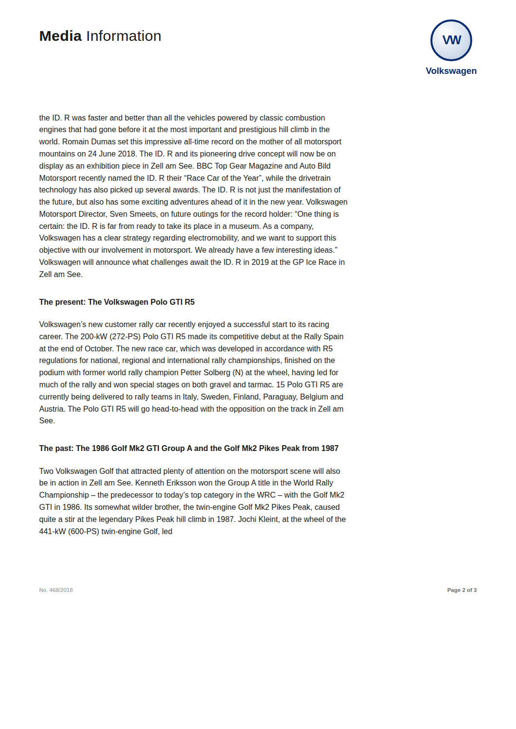Media Information
VW
Volkswagen
the ID. R was faster and better than all the vehicles powered by classic combustion engines that had gone before it at the most important and prestigious hill climb in the world. Romain Dumas set this impressive all-time record on the mother of all motorsport mountains on 24 June 2018. The ID. R and its pioneering drive concept will now be on display as an exhibition piece in Zell am See. BBC Top Gear Magazine and Auto Bild Motorsport recently named the ID. R their “Race Car of the Year”, while the drivetrain technology has also picked up several awards. The ID. R is not just the manifestation of the future, but also has some exciting adventures ahead of it in the new year. Volkswagen Motorsport Director, Sven Smeets, on future outings for the record holder: “One thing is certain: the ID. R is far from ready to take its place in a museum. As a company, Volkswagen has a clear strategy regarding electromobility, and we want to support this objective with our involvement in motorsport. We already have a few interesting ideas.” Volkswagen will announce what challenges await the ID. R in 2019 at the GP Ice Race in Zell am See.
The present: The Volkswagen Polo GTI R5
Volkswagen’s new customer rally car recently enjoyed a successful start to its racing career. The 200-kW (272-PS) Polo GTI R5 made its competitive debut at the Rally Spain at the end of October. The new race car, which was developed in accordance with R5 regulations for national, regional and international rally championships, finished on the podium with former world rally champion Petter Solberg (N) at the wheel, having led for much of the rally and won special stages on both gravel and tarmac. 15 Polo GTI R5 are currently being delivered to rally teams in Italy, Sweden, Finland, Paraguay, Belgium and Austria. The Polo GTI R5 will go head-to-head with the opposition on the track in Zell am See.
The past: The 1986 Golf Mk2 GTI Group A and the Golf Mk2 Pikes Peak from 1987
Two Volkswagen Golf that attracted plenty of attention on the motorsport scene will also be in action in Zell am See. Kenneth Eriksson won the Group A title in the World Rally Championship – the predecessor to today’s top category in the WRC – with the Golf Mk2 GTI in 1986. Its somewhat wilder brother, the twin-engine Golf Mk2 Pikes Peak, caused quite a stir at the legendary Pikes Peak hill climb in 1987. Jochi Kleint, at the wheel of the 441-kW (600-PS) twin-engine Golf, led
No. 468/2018 Page 2 of 3